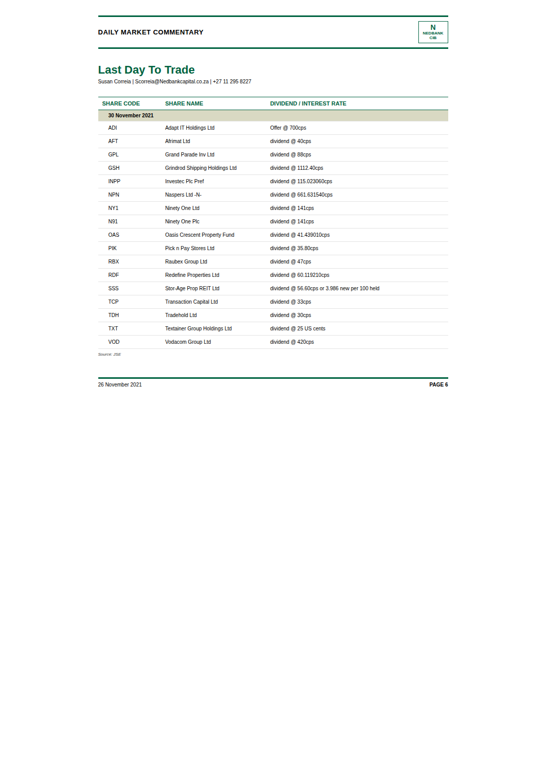DAILY MARKET COMMENTARY
NNEDBANK
CIB
Last Day To Trade
Susan Correia | Scorreia@Nedbankcapital.co.za | +27 11 295 8227
| SHARE CODE | SHARE NAME | DIVIDEND / INTEREST RATE |
| --- | --- | --- |
| 30 November 2021 |
| ADI | Adapt IT Holdings Ltd | Offer @ 700cps |
| AFT | Afrimat Ltd | dividend @ 40cps |
| GPL | Grand Parade Inv Ltd | dividend @ 88cps |
| GSH | Grindrod Shipping Holdings Ltd | dividend @ 1112.40cps |
| INPP | Investec Plc Pref | dividend @ 115.023060cps |
| NPN | Naspers Ltd -N- | dividend @ 661.631540cps |
| NY1 | Ninety One Ltd | dividend @ 141cps |
| N91 | Ninety One Plc | dividend @ 141cps |
| OAS | Oasis Crescent Property Fund | dividend @ 41.439010cps |
| PIK | Pick n Pay Stores Ltd | dividend @ 35.80cps |
| RBX | Raubex Group Ltd | dividend @ 47cps |
| RDF | Redefine Properties Ltd | dividend @ 60.119210cps |
| SSS | Stor-Age Prop REIT Ltd | dividend @ 56.60cps or 3.986 new per 100 held |
| TCP | Transaction Capital Ltd | dividend @ 33cps |
| TDH | Tradehold Ltd | dividend @ 30cps |
| TXT | Textainer Group Holdings Ltd | dividend @ 25 US cents |
| VOD | Vodacom Group Ltd | dividend @ 420cps |
Source: JSE
26 November 2021
PAGE 6